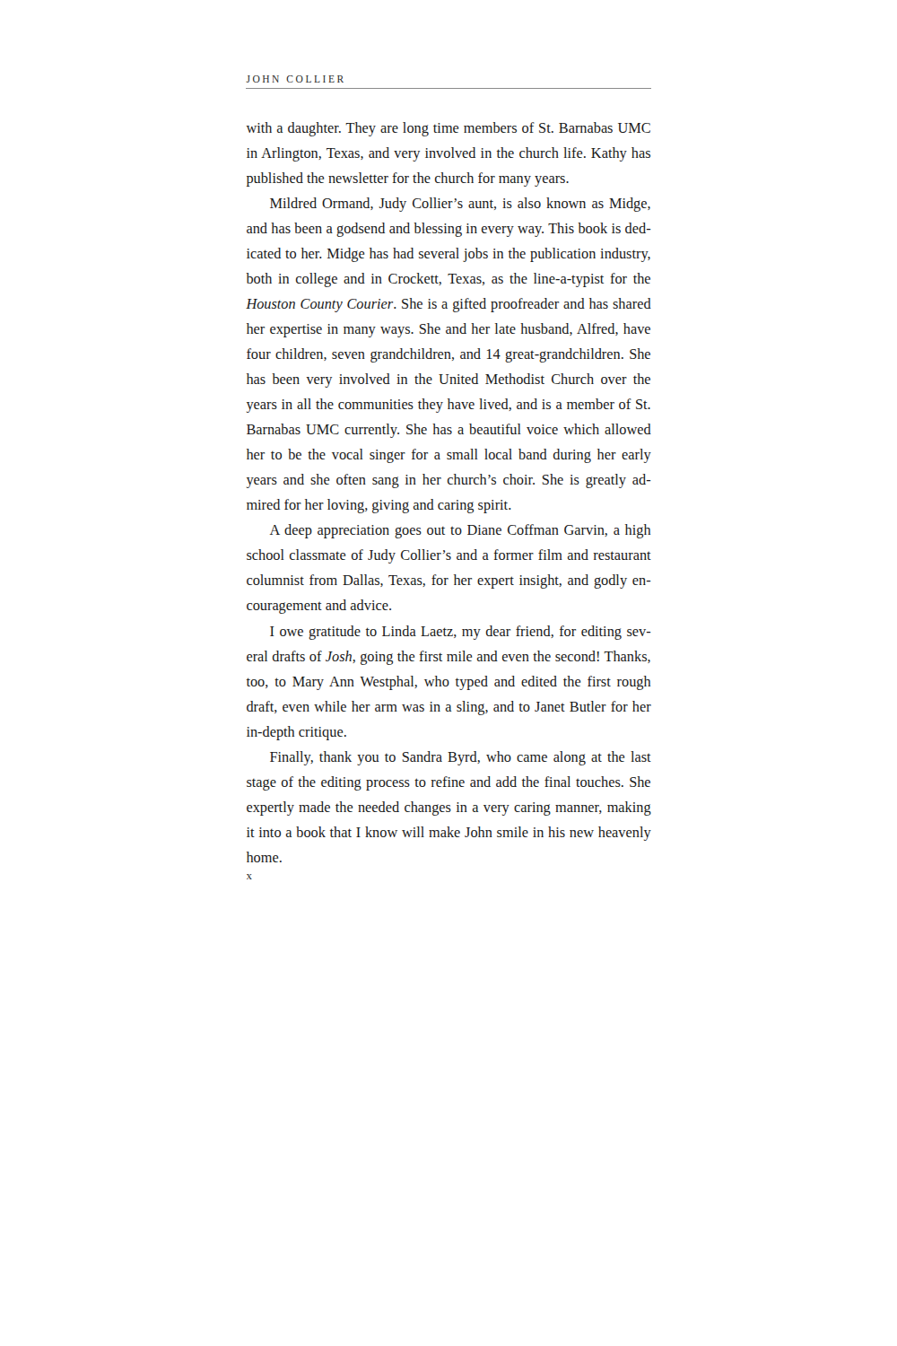John Collier
with a daughter. They are long time members of St. Barnabas UMC in Arlington, Texas, and very involved in the church life. Kathy has published the newsletter for the church for many years.
Mildred Ormand, Judy Collier’s aunt, is also known as Midge, and has been a godsend and blessing in every way. This book is dedicated to her. Midge has had several jobs in the publication industry, both in college and in Crockett, Texas, as the line-a-typist for the Houston County Courier. She is a gifted proofreader and has shared her expertise in many ways. She and her late husband, Alfred, have four children, seven grandchildren, and 14 great-grandchildren. She has been very involved in the United Methodist Church over the years in all the communities they have lived, and is a member of St. Barnabas UMC currently. She has a beautiful voice which allowed her to be the vocal singer for a small local band during her early years and she often sang in her church’s choir. She is greatly admired for her loving, giving and caring spirit.
A deep appreciation goes out to Diane Coffman Garvin, a high school classmate of Judy Collier’s and a former film and restaurant columnist from Dallas, Texas, for her expert insight, and godly encouragement and advice.
I owe gratitude to Linda Laetz, my dear friend, for editing several drafts of Josh, going the first mile and even the second! Thanks, too, to Mary Ann Westphal, who typed and edited the first rough draft, even while her arm was in a sling, and to Janet Butler for her in-depth critique.
Finally, thank you to Sandra Byrd, who came along at the last stage of the editing process to refine and add the final touches. She expertly made the needed changes in a very caring manner, making it into a book that I know will make John smile in his new heavenly home.
x